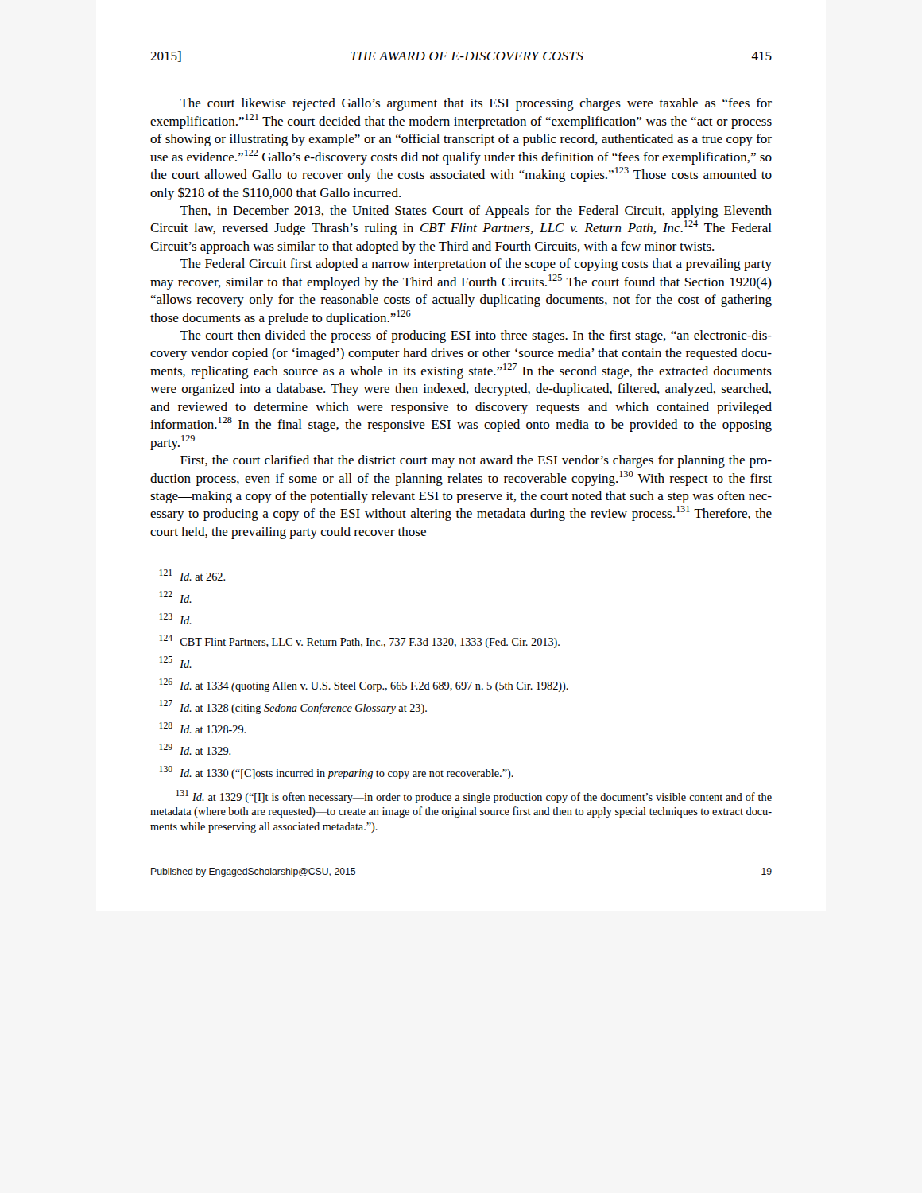2015] THE AWARD OF E-DISCOVERY COSTS 415
The court likewise rejected Gallo’s argument that its ESI processing charges were taxable as “fees for exemplification.”121 The court decided that the modern interpretation of “exemplification” was the “act or process of showing or illustrating by example” or an “official transcript of a public record, authenticated as a true copy for use as evidence.”122 Gallo’s e-discovery costs did not qualify under this definition of “fees for exemplification,” so the court allowed Gallo to recover only the costs associated with “making copies.”123 Those costs amounted to only $218 of the $110,000 that Gallo incurred.
Then, in December 2013, the United States Court of Appeals for the Federal Circuit, applying Eleventh Circuit law, reversed Judge Thrash’s ruling in CBT Flint Partners, LLC v. Return Path, Inc.124 The Federal Circuit’s approach was similar to that adopted by the Third and Fourth Circuits, with a few minor twists.
The Federal Circuit first adopted a narrow interpretation of the scope of copying costs that a prevailing party may recover, similar to that employed by the Third and Fourth Circuits.125 The court found that Section 1920(4) “allows recovery only for the reasonable costs of actually duplicating documents, not for the cost of gathering those documents as a prelude to duplication.”126
The court then divided the process of producing ESI into three stages. In the first stage, “an electronic-discovery vendor copied (or ‘imaged’) computer hard drives or other ‘source media’ that contain the requested documents, replicating each source as a whole in its existing state.”127 In the second stage, the extracted documents were organized into a database. They were then indexed, decrypted, de-duplicated, filtered, analyzed, searched, and reviewed to determine which were responsive to discovery requests and which contained privileged information.128 In the final stage, the responsive ESI was copied onto media to be provided to the opposing party.129
First, the court clarified that the district court may not award the ESI vendor’s charges for planning the production process, even if some or all of the planning relates to recoverable copying.130 With respect to the first stage—making a copy of the potentially relevant ESI to preserve it, the court noted that such a step was often necessary to producing a copy of the ESI without altering the metadata during the review process.131 Therefore, the court held, the prevailing party could recover those
121 Id. at 262.
122 Id.
123 Id.
124 CBT Flint Partners, LLC v. Return Path, Inc., 737 F.3d 1320, 1333 (Fed. Cir. 2013).
125 Id.
126 Id. at 1334 (quoting Allen v. U.S. Steel Corp., 665 F.2d 689, 697 n. 5 (5th Cir. 1982)).
127 Id. at 1328 (citing Sedona Conference Glossary at 23).
128 Id. at 1328-29.
129 Id. at 1329.
130 Id. at 1330 (“[C]osts incurred in preparing to copy are not recoverable.”).
131 Id. at 1329 (“[I]t is often necessary—in order to produce a single production copy of the document’s visible content and of the metadata (where both are requested)—to create an image of the original source first and then to apply special techniques to extract documents while preserving all associated metadata.”).
Published by EngagedScholarship@CSU, 2015 19